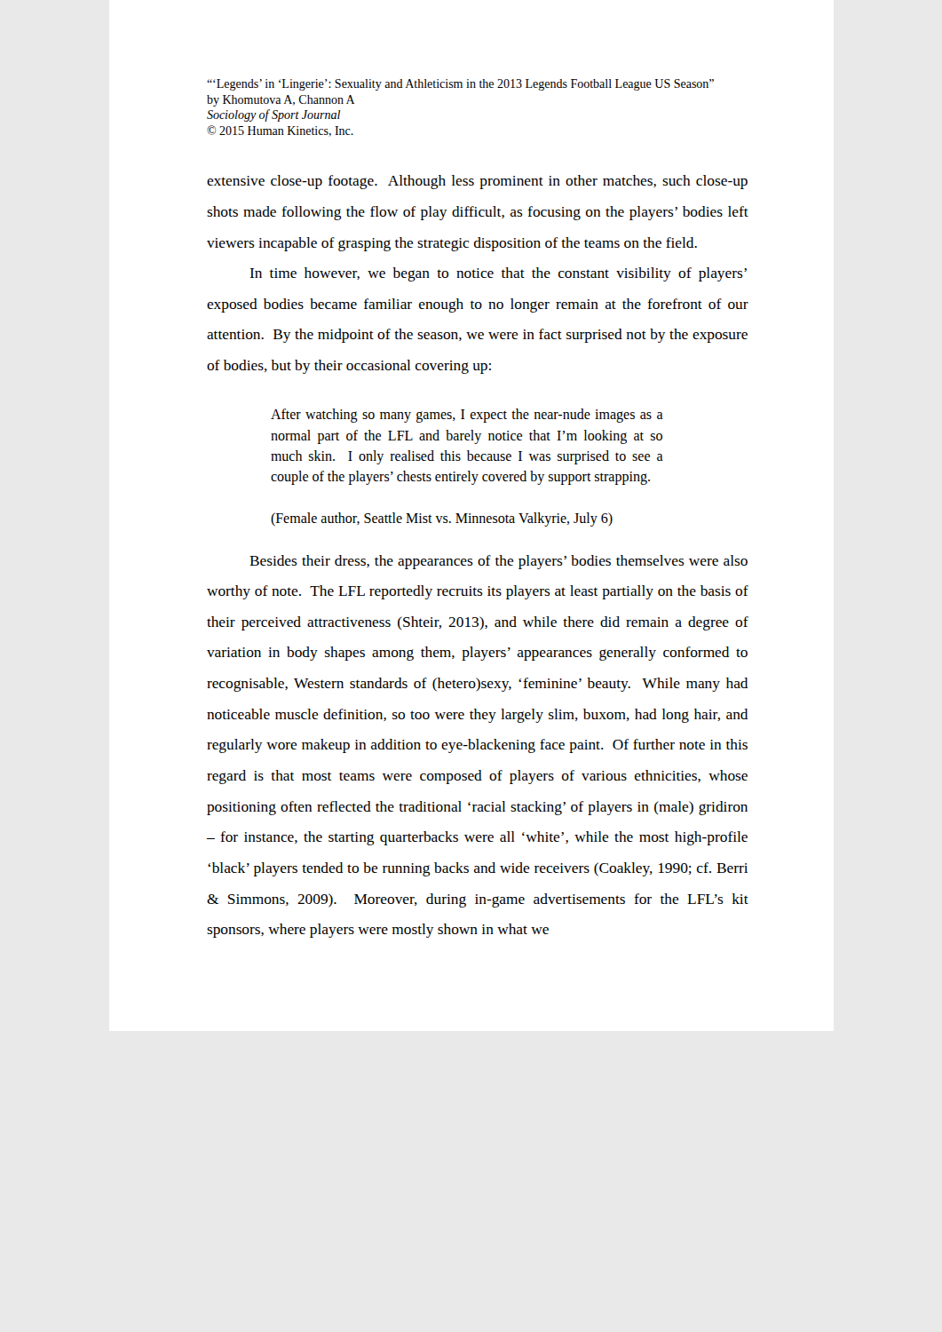“‘Legends’ in ‘Lingerie’: Sexuality and Athleticism in the 2013 Legends Football League US Season”
by Khomutova A, Channon A
Sociology of Sport Journal
© 2015 Human Kinetics, Inc.
extensive close-up footage. Although less prominent in other matches, such close-up shots made following the flow of play difficult, as focusing on the players’ bodies left viewers incapable of grasping the strategic disposition of the teams on the field.
In time however, we began to notice that the constant visibility of players’ exposed bodies became familiar enough to no longer remain at the forefront of our attention. By the midpoint of the season, we were in fact surprised not by the exposure of bodies, but by their occasional covering up:
After watching so many games, I expect the near-nude images as a normal part of the LFL and barely notice that I’m looking at so much skin. I only realised this because I was surprised to see a couple of the players’ chests entirely covered by support strapping.
(Female author, Seattle Mist vs. Minnesota Valkyrie, July 6)
Besides their dress, the appearances of the players’ bodies themselves were also worthy of note. The LFL reportedly recruits its players at least partially on the basis of their perceived attractiveness (Shteir, 2013), and while there did remain a degree of variation in body shapes among them, players’ appearances generally conformed to recognisable, Western standards of (hetero)sexy, ‘feminine’ beauty. While many had noticeable muscle definition, so too were they largely slim, buxom, had long hair, and regularly wore makeup in addition to eye-blackening face paint. Of further note in this regard is that most teams were composed of players of various ethnicities, whose positioning often reflected the traditional ‘racial stacking’ of players in (male) gridiron – for instance, the starting quarterbacks were all ‘white’, while the most high-profile ‘black’ players tended to be running backs and wide receivers (Coakley, 1990; cf. Berri & Simmons, 2009). Moreover, during in-game advertisements for the LFL’s kit sponsors, where players were mostly shown in what we